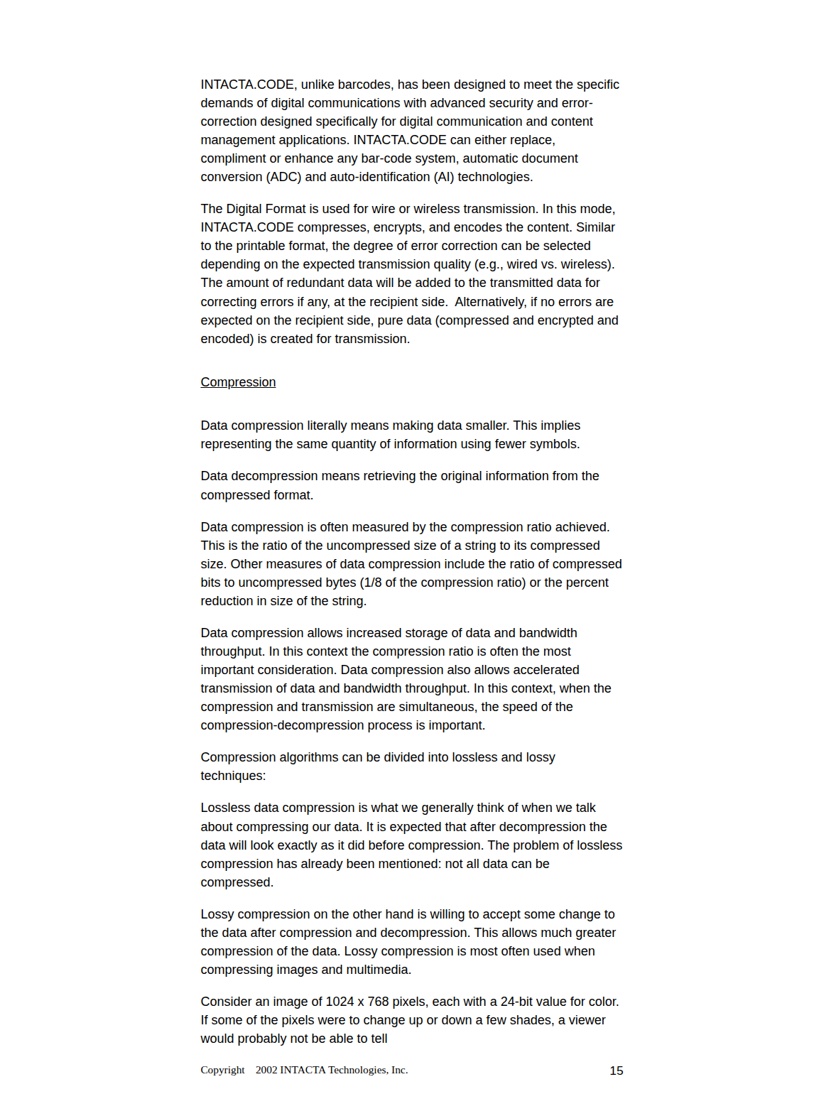INTACTA.CODE, unlike barcodes, has been designed to meet the specific demands of digital communications with advanced security and error-correction designed specifically for digital communication and content management applications. INTACTA.CODE can either replace, compliment or enhance any bar-code system, automatic document conversion (ADC) and auto-identification (AI) technologies.
The Digital Format is used for wire or wireless transmission. In this mode, INTACTA.CODE compresses, encrypts, and encodes the content. Similar to the printable format, the degree of error correction can be selected depending on the expected transmission quality (e.g., wired vs. wireless). The amount of redundant data will be added to the transmitted data for correcting errors if any, at the recipient side. Alternatively, if no errors are expected on the recipient side, pure data (compressed and encrypted and encoded) is created for transmission.
Compression
Data compression literally means making data smaller. This implies representing the same quantity of information using fewer symbols.
Data decompression means retrieving the original information from the compressed format.
Data compression is often measured by the compression ratio achieved. This is the ratio of the uncompressed size of a string to its compressed size. Other measures of data compression include the ratio of compressed bits to uncompressed bytes (1/8 of the compression ratio) or the percent reduction in size of the string.
Data compression allows increased storage of data and bandwidth throughput. In this context the compression ratio is often the most important consideration. Data compression also allows accelerated transmission of data and bandwidth throughput. In this context, when the compression and transmission are simultaneous, the speed of the compression-decompression process is important.
Compression algorithms can be divided into lossless and lossy techniques:
Lossless data compression is what we generally think of when we talk about compressing our data. It is expected that after decompression the data will look exactly as it did before compression. The problem of lossless compression has already been mentioned: not all data can be compressed.
Lossy compression on the other hand is willing to accept some change to the data after compression and decompression. This allows much greater compression of the data. Lossy compression is most often used when compressing images and multimedia.
Consider an image of 1024 x 768 pixels, each with a 24-bit value for color. If some of the pixels were to change up or down a few shades, a viewer would probably not be able to tell
Copyright 2002 INTACTA Technologies, Inc. 15